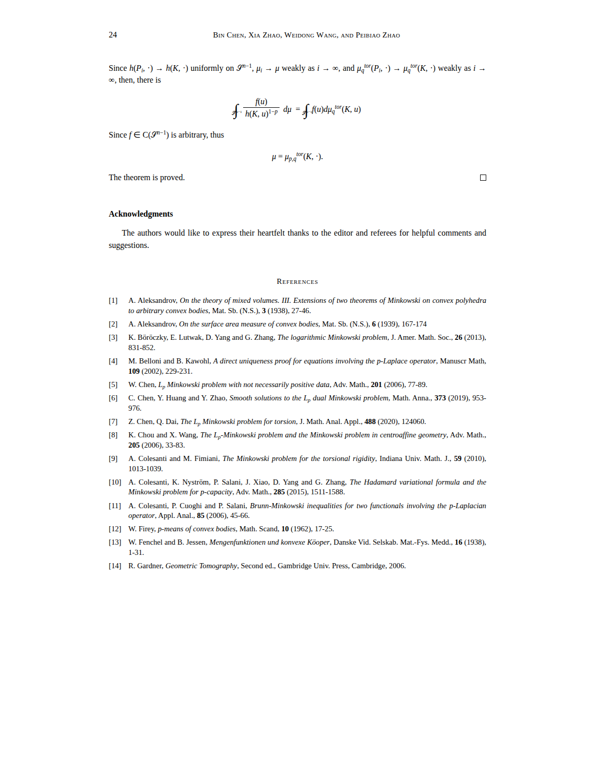24 Bin Chen, Xia Zhao, Weidong Wang, and Peibiao Zhao
Since h(Pi, ·) → h(K, ·) uniformly on 𝒮n−1, μi → μ weakly as i → ∞, and μqtor(Pi, ·) → μqtor(K, ·) weakly as i → ∞, then, there is
∫𝒮n−1 f(u) h(K, u)1−p dμ = ∫𝒮n−1 f(u)dμqtor(K, u)
Since f ∈ C(𝒮n−1) is arbitrary, thus
μ = μp,qtor(K, ·).
The theorem is proved.
Acknowledgments
The authors would like to express their heartfelt thanks to the editor and referees for helpful comments and suggestions.
References
[1] A. Aleksandrov, On the theory of mixed volumes. III. Extensions of two theorems of Minkowski on convex polyhedra to arbitrary convex bodies, Mat. Sb. (N.S.), 3 (1938), 27-46.
[2] A. Aleksandrov, On the surface area measure of convex bodies, Mat. Sb. (N.S.), 6 (1939), 167-174
[3] K. Böröczky, E. Lutwak, D. Yang and G. Zhang, The logarithmic Minkowski problem, J. Amer. Math. Soc., 26 (2013), 831-852.
[4] M. Belloni and B. Kawohl, A direct uniqueness proof for equations involving the p-Laplace operator, Manuscr Math, 109 (2002), 229-231.
[5] W. Chen, Lp Minkowski problem with not necessarily positive data, Adv. Math., 201 (2006), 77-89.
[6] C. Chen, Y. Huang and Y. Zhao, Smooth solutions to the Lp dual Minkowski problem, Math. Anna., 373 (2019), 953-976.
[7] Z. Chen, Q. Dai, The Lp Minkowski problem for torsion, J. Math. Anal. Appl., 488 (2020), 124060.
[8] K. Chou and X. Wang, The Lp-Minkowski problem and the Minkowski problem in centroaffine geometry, Adv. Math., 205 (2006), 33-83.
[9] A. Colesanti and M. Fimiani, The Minkowski problem for the torsional rigidity, Indiana Univ. Math. J., 59 (2010), 1013-1039.
[10] A. Colesanti, K. Nyström, P. Salani, J. Xiao, D. Yang and G. Zhang, The Hadamard variational formula and the Minkowski problem for p-capacity, Adv. Math., 285 (2015), 1511-1588.
[11] A. Colesanti, P. Cuoghi and P. Salani, Brunn-Minkowski inequalities for two functionals involving the p-Laplacian operator, Appl. Anal., 85 (2006), 45-66.
[12] W. Firey, p-means of convex bodies, Math. Scand, 10 (1962), 17-25.
[13] W. Fenchel and B. Jessen, Mengenfunktionen und konvexe Köoper, Danske Vid. Selskab. Mat.-Fys. Medd., 16 (1938), 1-31.
[14] R. Gardner, Geometric Tomography, Second ed., Gambridge Univ. Press, Cambridge, 2006.